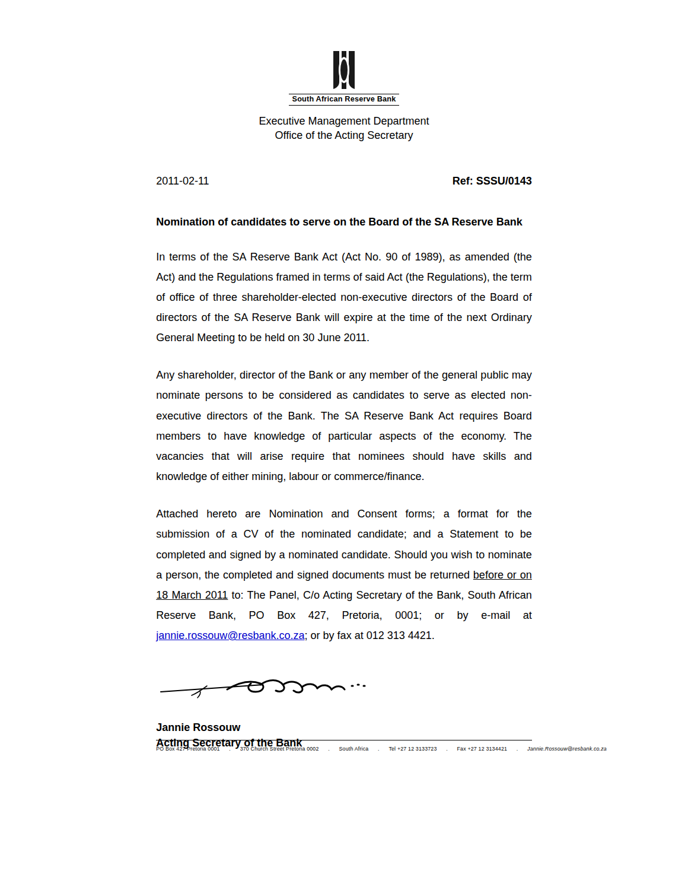South African Reserve Bank
Executive Management Department
Office of the Acting Secretary
2011-02-11 Ref: SSSU/0143
Nomination of candidates to serve on the Board of the SA Reserve Bank
In terms of the SA Reserve Bank Act (Act No. 90 of 1989), as amended (the Act) and the Regulations framed in terms of said Act (the Regulations), the term of office of three shareholder-elected non-executive directors of the Board of directors of the SA Reserve Bank will expire at the time of the next Ordinary General Meeting to be held on 30 June 2011.
Any shareholder, director of the Bank or any member of the general public may nominate persons to be considered as candidates to serve as elected non-executive directors of the Bank. The SA Reserve Bank Act requires Board members to have knowledge of particular aspects of the economy. The vacancies that will arise require that nominees should have skills and knowledge of either mining, labour or commerce/finance.
Attached hereto are Nomination and Consent forms; a format for the submission of a CV of the nominated candidate; and a Statement to be completed and signed by a nominated candidate. Should you wish to nominate a person, the completed and signed documents must be returned before or on 18 March 2011 to: The Panel, C/o Acting Secretary of the Bank, South African Reserve Bank, PO Box 427, Pretoria, 0001; or by e-mail at jannie.rossouw@resbank.co.za; or by fax at 012 313 4421.
Jannie Rossouw
Acting Secretary of the Bank
PO Box 427 Pretoria 0001. 370 Church Street Pretoria 0002. South Africa. Tel +27 12 3133723. Fax +27 12 3134421. Jannie.Rossouw@resbank.co.za